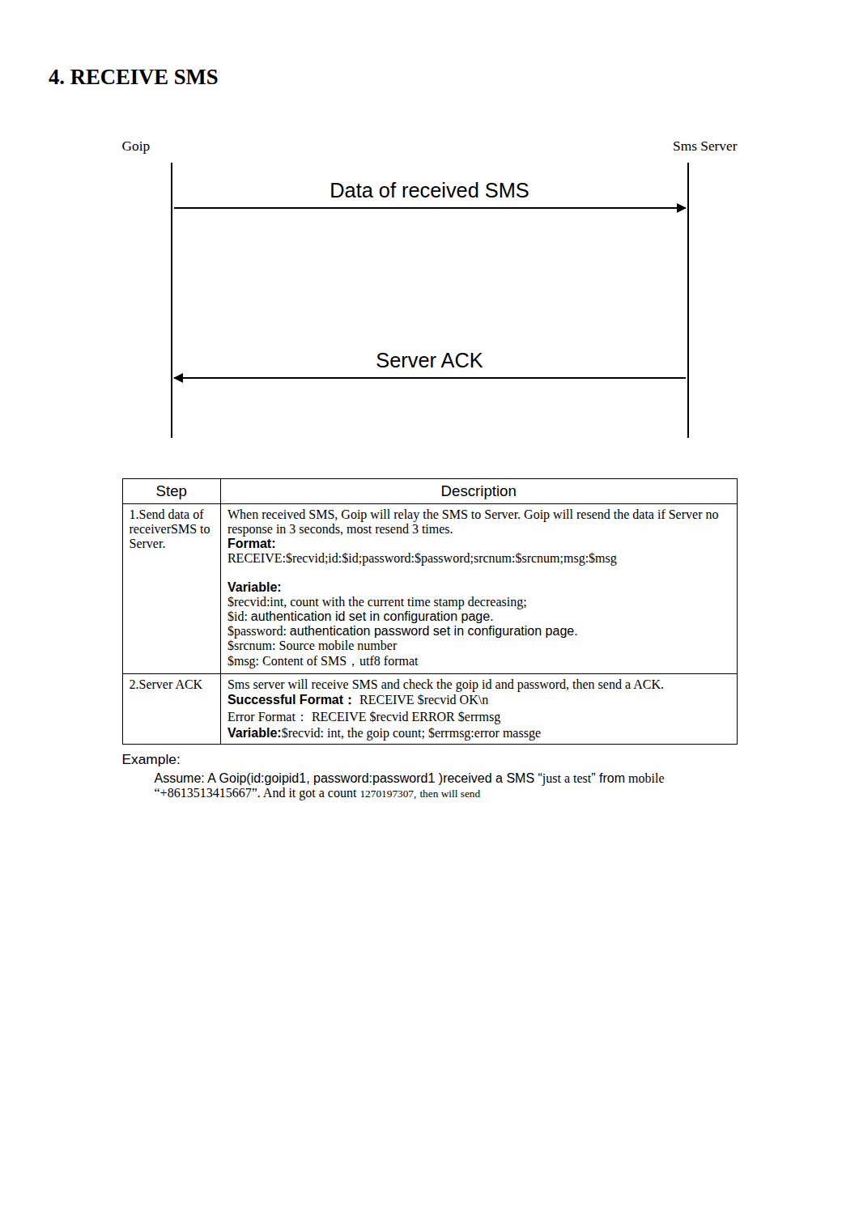4. RECEIVE SMS
Goip Sms Server
Data of received SMS
Server ACK
| Step | Description |
| --- | --- |
| 1.Send data of receiverSMS to Server. | When received SMS, Goip will relay the SMS to Server. Goip will resend the data if Server no response in 3 seconds, most resend 3 times. Format: RECEIVE:$recvid;id:$id;password:$password;srcnum:$srcnum;msg:$msg Variable: $recvid:int, count with the current time stamp decreasing; $id: authentication id set in configuration page. $password: authentication password set in configuration page. $srcnum: Source mobile number $msg: Content of SMS，utf8 format |
| 2.Server ACK | Sms server will receive SMS and check the goip id and password, then send a ACK. Successful Format： RECEIVE $recvid OK\n Error Format： RECEIVE $recvid ERROR $errmsg Variable: $recvid: int, the goip count; $errmsg:error massge |
Example:
Assume: A Goip(id:goipid1, password:password1 )received a SMS “just a test” from mobile “+8613513415667”. And it got a count 1270197307, then will send